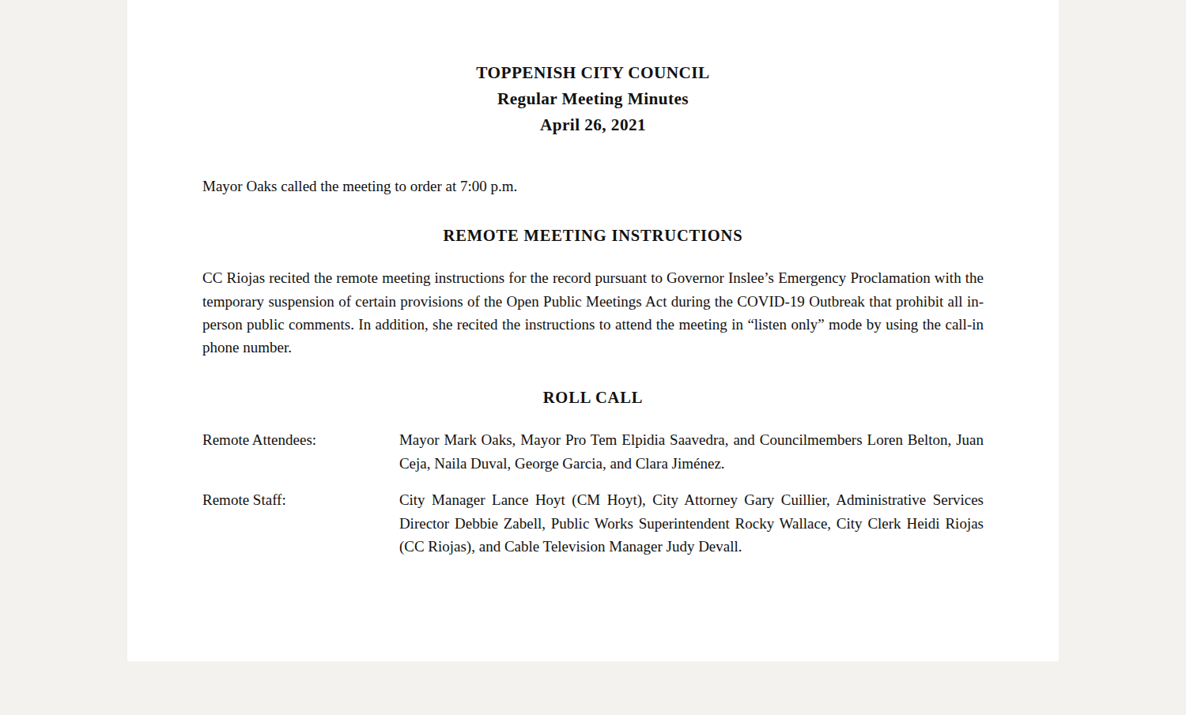TOPPENISH CITY COUNCIL
Regular Meeting Minutes
April 26, 2021
Mayor Oaks called the meeting to order at 7:00 p.m.
REMOTE MEETING INSTRUCTIONS
CC Riojas recited the remote meeting instructions for the record pursuant to Governor Inslee’s Emergency Proclamation with the temporary suspension of certain provisions of the Open Public Meetings Act during the COVID-19 Outbreak that prohibit all in-person public comments. In addition, she recited the instructions to attend the meeting in “listen only” mode by using the call-in phone number.
ROLL CALL
| Remote Attendees: | Mayor Mark Oaks, Mayor Pro Tem Elpidia Saavedra, and Councilmembers Loren Belton, Juan Ceja, Naila Duval, George Garcia, and Clara Jiménez. |
| Remote Staff: | City Manager Lance Hoyt (CM Hoyt), City Attorney Gary Cuillier, Administrative Services Director Debbie Zabell, Public Works Superintendent Rocky Wallace, City Clerk Heidi Riojas (CC Riojas), and Cable Television Manager Judy Devall. |